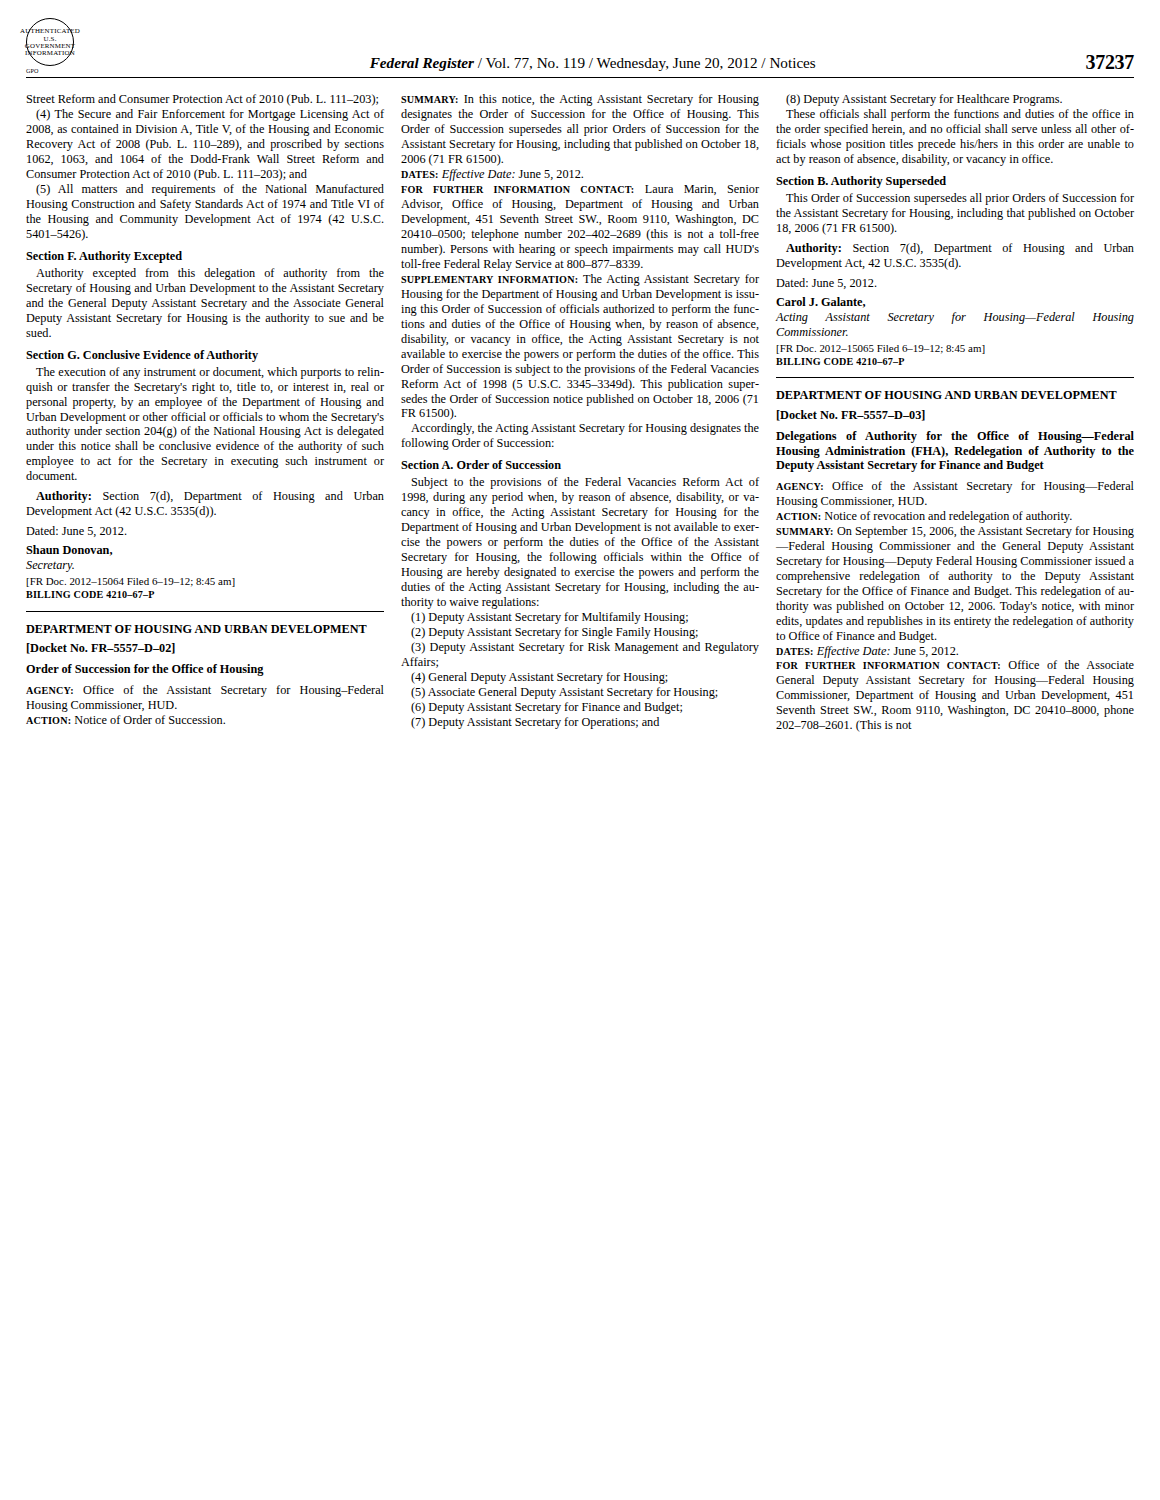AUTHENTICATED
U.S. GOVERNMENT
INFORMATION
GPO
Federal Register / Vol. 77, No. 119 / Wednesday, June 20, 2012 / Notices
37237
Street Reform and Consumer Protection Act of 2010 (Pub. L. 111–203);
(4) The Secure and Fair Enforcement for Mortgage Licensing Act of 2008, as contained in Division A, Title V, of the Housing and Economic Recovery Act of 2008 (Pub. L. 110–289), and proscribed by sections 1062, 1063, and 1064 of the Dodd-Frank Wall Street Reform and Consumer Protection Act of 2010 (Pub. L. 111–203); and
(5) All matters and requirements of the National Manufactured Housing Construction and Safety Standards Act of 1974 and Title VI of the Housing and Community Development Act of 1974 (42 U.S.C. 5401–5426).
Section F. Authority Excepted
Authority excepted from this delegation of authority from the Secretary of Housing and Urban Development to the Assistant Secretary and the General Deputy Assistant Secretary and the Associate General Deputy Assistant Secretary for Housing is the authority to sue and be sued.
Section G. Conclusive Evidence of Authority
The execution of any instrument or document, which purports to relinquish or transfer the Secretary's right to, title to, or interest in, real or personal property, by an employee of the Department of Housing and Urban Development or other official or officials to whom the Secretary's authority under section 204(g) of the National Housing Act is delegated under this notice shall be conclusive evidence of the authority of such employee to act for the Secretary in executing such instrument or document.
Authority: Section 7(d), Department of Housing and Urban Development Act (42 U.S.C. 3535(d)).
Dated: June 5, 2012.
Shaun Donovan,
Secretary.
[FR Doc. 2012–15064 Filed 6–19–12; 8:45 am]
BILLING CODE 4210–67–P
DEPARTMENT OF HOUSING AND URBAN DEVELOPMENT
[Docket No. FR–5557–D–02]
Order of Succession for the Office of Housing
AGENCY: Office of the Assistant Secretary for Housing–Federal Housing Commissioner, HUD.
ACTION: Notice of Order of Succession.
SUMMARY: In this notice, the Acting Assistant Secretary for Housing designates the Order of Succession for the Office of Housing. This Order of Succession supersedes all prior Orders of Succession for the Assistant Secretary for Housing, including that published on October 18, 2006 (71 FR 61500).
DATES: Effective Date: June 5, 2012.
FOR FURTHER INFORMATION CONTACT: Laura Marin, Senior Advisor, Office of Housing, Department of Housing and Urban Development, 451 Seventh Street SW., Room 9110, Washington, DC 20410–0500; telephone number 202–402–2689 (this is not a toll-free number). Persons with hearing or speech impairments may call HUD's toll-free Federal Relay Service at 800–877–8339.
SUPPLEMENTARY INFORMATION: The Acting Assistant Secretary for Housing for the Department of Housing and Urban Development is issuing this Order of Succession of officials authorized to perform the functions and duties of the Office of Housing when, by reason of absence, disability, or vacancy in office, the Acting Assistant Secretary is not available to exercise the powers or perform the duties of the office. This Order of Succession is subject to the provisions of the Federal Vacancies Reform Act of 1998 (5 U.S.C. 3345–3349d). This publication supersedes the Order of Succession notice published on October 18, 2006 (71 FR 61500).
Accordingly, the Acting Assistant Secretary for Housing designates the following Order of Succession:
Section A. Order of Succession
Subject to the provisions of the Federal Vacancies Reform Act of 1998, during any period when, by reason of absence, disability, or vacancy in office, the Acting Assistant Secretary for Housing for the Department of Housing and Urban Development is not available to exercise the powers or perform the duties of the Office of the Assistant Secretary for Housing, the following officials within the Office of Housing are hereby designated to exercise the powers and perform the duties of the Acting Assistant Secretary for Housing, including the authority to waive regulations:
(1) Deputy Assistant Secretary for Multifamily Housing;
(2) Deputy Assistant Secretary for Single Family Housing;
(3) Deputy Assistant Secretary for Risk Management and Regulatory Affairs;
(4) General Deputy Assistant Secretary for Housing;
(5) Associate General Deputy Assistant Secretary for Housing;
(6) Deputy Assistant Secretary for Finance and Budget;
(7) Deputy Assistant Secretary for Operations; and
(8) Deputy Assistant Secretary for Healthcare Programs.
These officials shall perform the functions and duties of the office in the order specified herein, and no official shall serve unless all other officials whose position titles precede his/hers in this order are unable to act by reason of absence, disability, or vacancy in office.
Section B. Authority Superseded
This Order of Succession supersedes all prior Orders of Succession for the Assistant Secretary for Housing, including that published on October 18, 2006 (71 FR 61500).
Authority: Section 7(d), Department of Housing and Urban Development Act, 42 U.S.C. 3535(d).
Dated: June 5, 2012.
Carol J. Galante,
Acting Assistant Secretary for Housing—Federal Housing Commissioner.
[FR Doc. 2012–15065 Filed 6–19–12; 8:45 am]
BILLING CODE 4210–67–P
DEPARTMENT OF HOUSING AND URBAN DEVELOPMENT
[Docket No. FR–5557–D–03]
Delegations of Authority for the Office of Housing—Federal Housing Administration (FHA), Redelegation of Authority to the Deputy Assistant Secretary for Finance and Budget
AGENCY: Office of the Assistant Secretary for Housing—Federal Housing Commissioner, HUD.
ACTION: Notice of revocation and redelegation of authority.
SUMMARY: On September 15, 2006, the Assistant Secretary for Housing—Federal Housing Commissioner and the General Deputy Assistant Secretary for Housing—Deputy Federal Housing Commissioner issued a comprehensive redelegation of authority to the Deputy Assistant Secretary for the Office of Finance and Budget. This redelegation of authority was published on October 12, 2006. Today's notice, with minor edits, updates and republishes in its entirety the redelegation of authority to Office of Finance and Budget.
DATES: Effective Date: June 5, 2012.
FOR FURTHER INFORMATION CONTACT: Office of the Associate General Deputy Assistant Secretary for Housing—Federal Housing Commissioner, Department of Housing and Urban Development, 451 Seventh Street SW., Room 9110, Washington, DC 20410–8000, phone 202–708–2601. (This is not